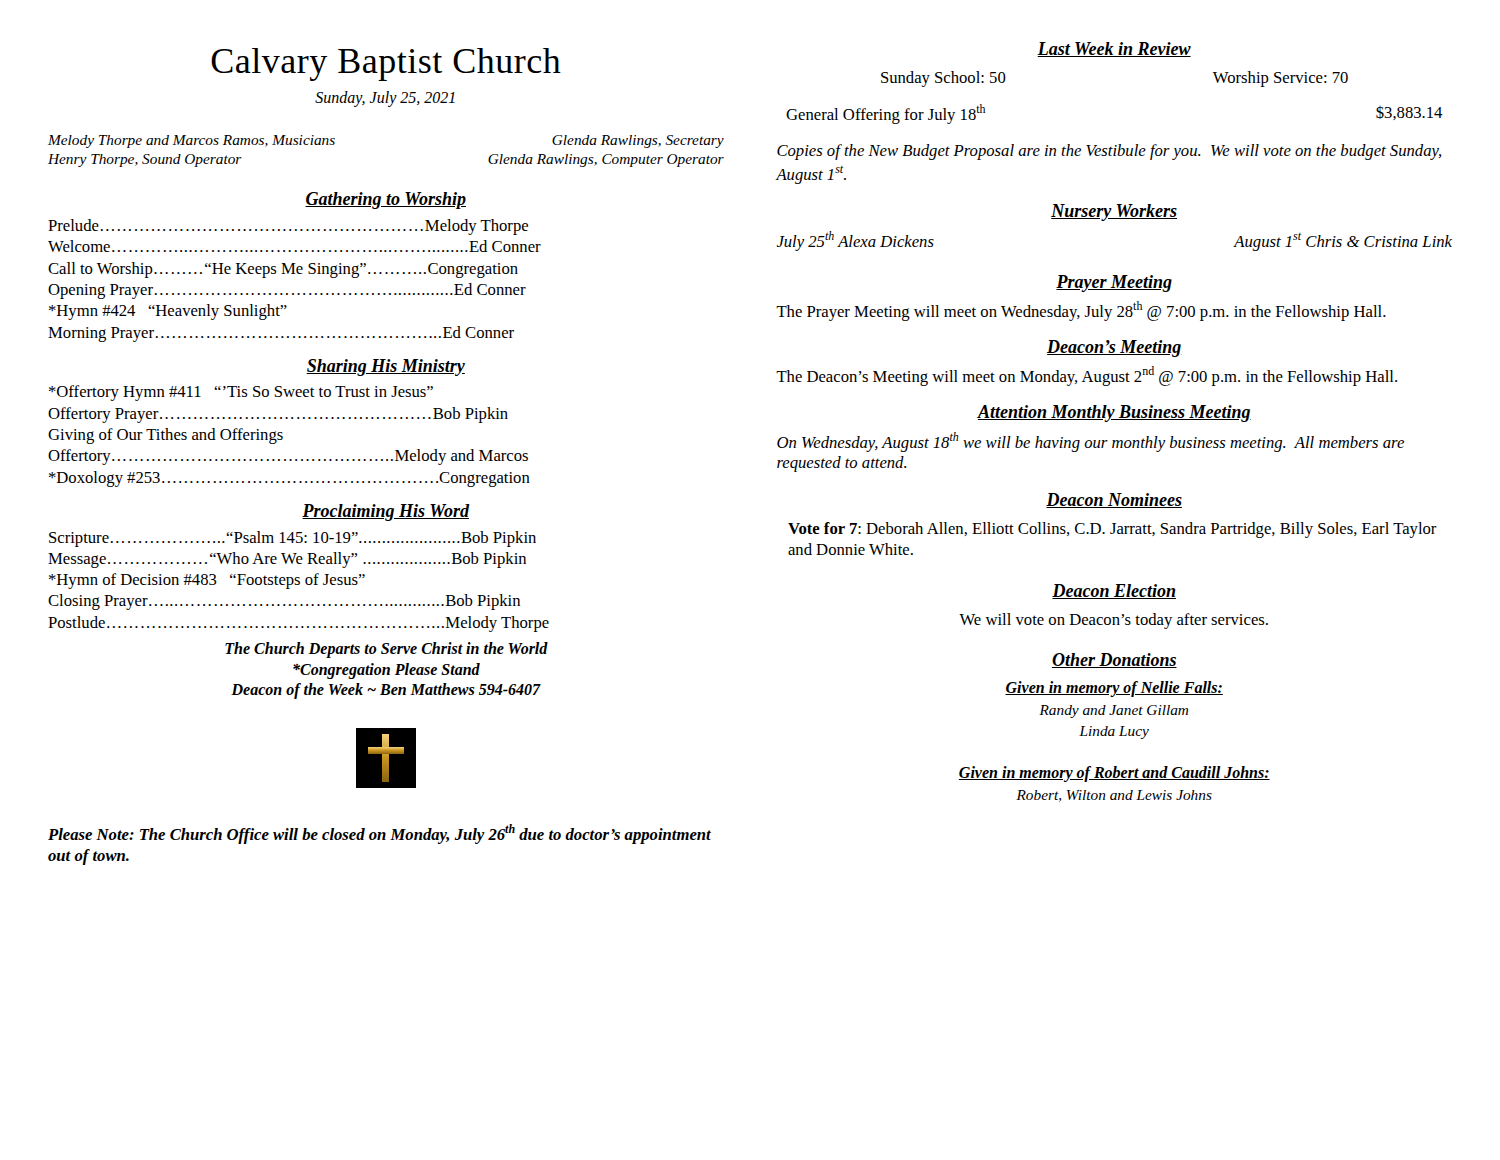Calvary Baptist Church
Sunday, July 25, 2021
Melody Thorpe and Marcos Ramos, Musicians Glenda Rawlings, Secretary
Henry Thorpe, Sound Operator Glenda Rawlings, Computer Operator
Gathering to Worship
Prelude…………………………………………………Melody Thorpe
Welcome…………...………...…………………...……......... Ed Conner
Call to Worship………“He Keeps Me Singing”……….. Congregation
Opening Prayer……………………………………............. Ed Conner
*Hymn #424 “Heavenly Sunlight”
Morning Prayer…………………………………………... Ed Conner
Sharing His Ministry
*Offertory Hymn #411 “’Tis So Sweet to Trust in Jesus”
Offertory Prayer…………………………………………Bob Pipkin
Giving of Our Tithes and Offerings
Offertory………………………………………….. Melody and Marcos
*Doxology #253………………………………………….Congregation
Proclaiming His Word
Scripture………………...“Psalm 145: 10-19”...................... Bob Pipkin
Message………………“Who Are We Really” ................... Bob Pipkin
*Hymn of Decision #483 “Footsteps of Jesus”
Closing Prayer…...………………………………............. Bob Pipkin
Postlude…………………………………………………... Melody Thorpe
The Church Departs to Serve Christ in the World
*Congregation Please Stand
Deacon of the Week ~ Ben Matthews 594-6407
Please Note: The Church Office will be closed on Monday, July 26th due to doctor’s appointment out of town.
Last Week in Review
Sunday School: 50 Worship Service: 70
General Offering for July 18th $3,883.14
Copies of the New Budget Proposal are in the Vestibule for you. We will vote on the budget Sunday, August 1st.
Nursery Workers
July 25th Alexa Dickens August 1st Chris & Cristina Link
Prayer Meeting
The Prayer Meeting will meet on Wednesday, July 28th @ 7:00 p.m. in the Fellowship Hall.
Deacon’s Meeting
The Deacon’s Meeting will meet on Monday, August 2nd @ 7:00 p.m. in the Fellowship Hall.
Attention Monthly Business Meeting
On Wednesday, August 18th we will be having our monthly business meeting. All members are requested to attend.
Deacon Nominees
Vote for 7: Deborah Allen, Elliott Collins, C.D. Jarratt, Sandra Partridge, Billy Soles, Earl Taylor and Donnie White.
Deacon Election
We will vote on Deacon’s today after services.
Other Donations
Given in memory of Nellie Falls:
Randy and Janet Gillam
Linda Lucy
Given in memory of Robert and Caudill Johns:
Robert, Wilton and Lewis Johns